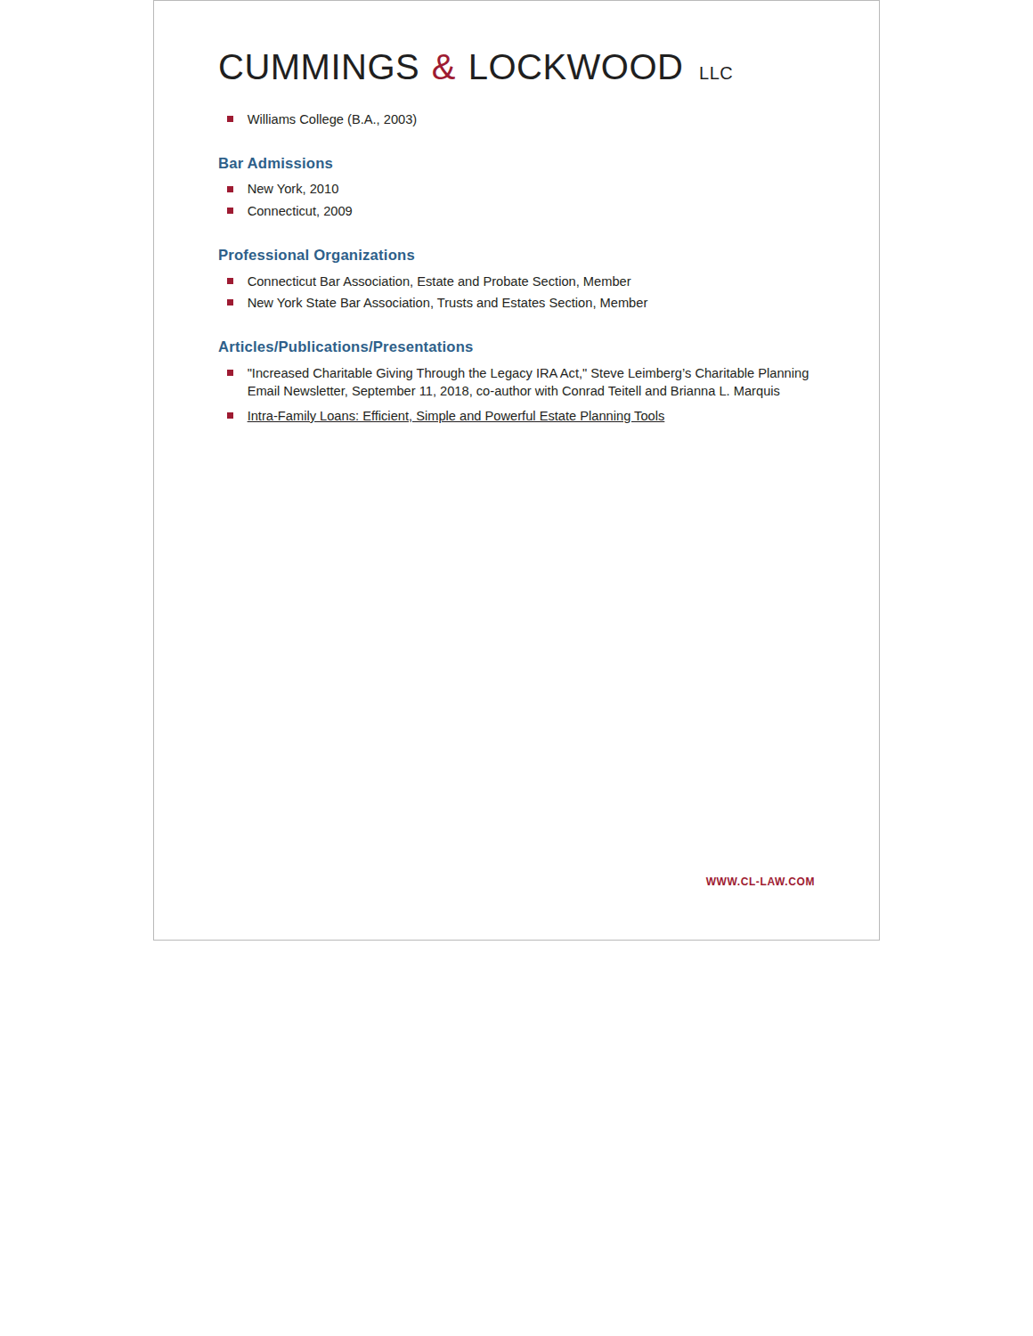CUMMINGS & LOCKWOOD LLC
Williams College (B.A., 2003)
Bar Admissions
New York, 2010
Connecticut, 2009
Professional Organizations
Connecticut Bar Association, Estate and Probate Section, Member
New York State Bar Association, Trusts and Estates Section, Member
Articles/Publications/Presentations
"Increased Charitable Giving Through the Legacy IRA Act," Steve Leimberg’s Charitable Planning Email Newsletter, September 11, 2018, co-author with Conrad Teitell and Brianna L. Marquis
Intra-Family Loans: Efficient, Simple and Powerful Estate Planning Tools
WWW.CL-LAW.COM